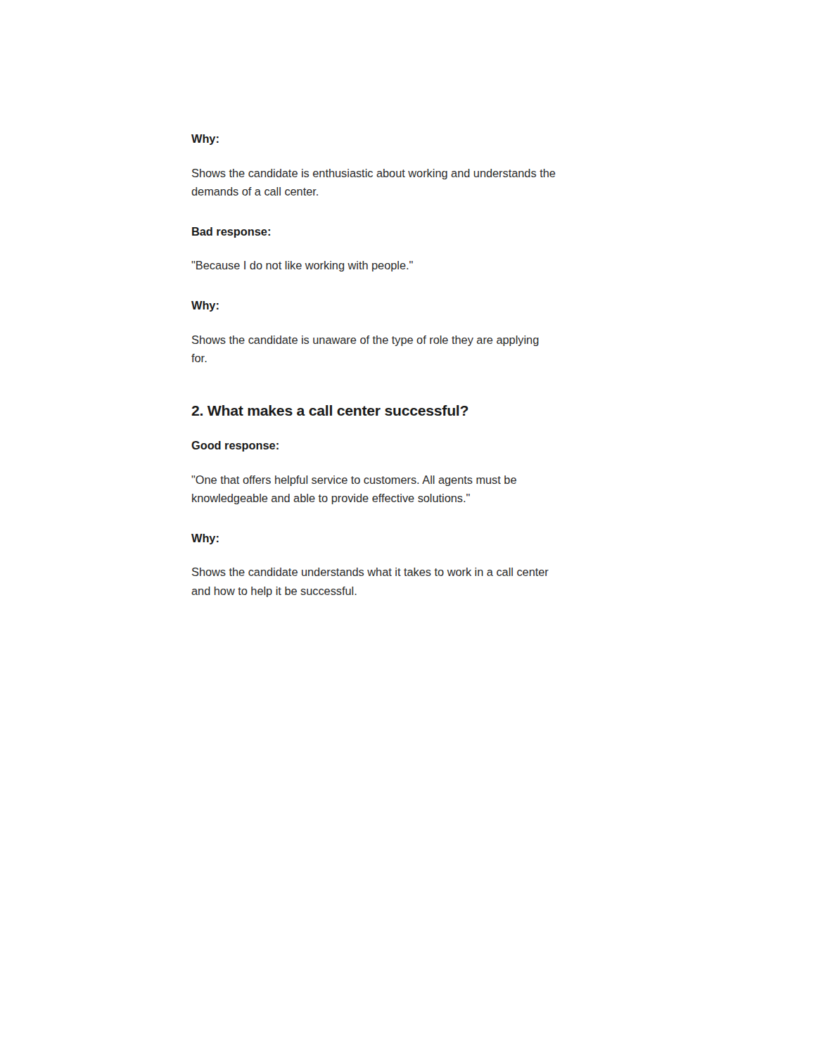Why:
Shows the candidate is enthusiastic about working and understands the demands of a call center.
Bad response:
"Because I do not like working with people."
Why:
Shows the candidate is unaware of the type of role they are applying for.
2. What makes a call center successful?
Good response:
"One that offers helpful service to customers. All agents must be knowledgeable and able to provide effective solutions."
Why:
Shows the candidate understands what it takes to work in a call center and how to help it be successful.